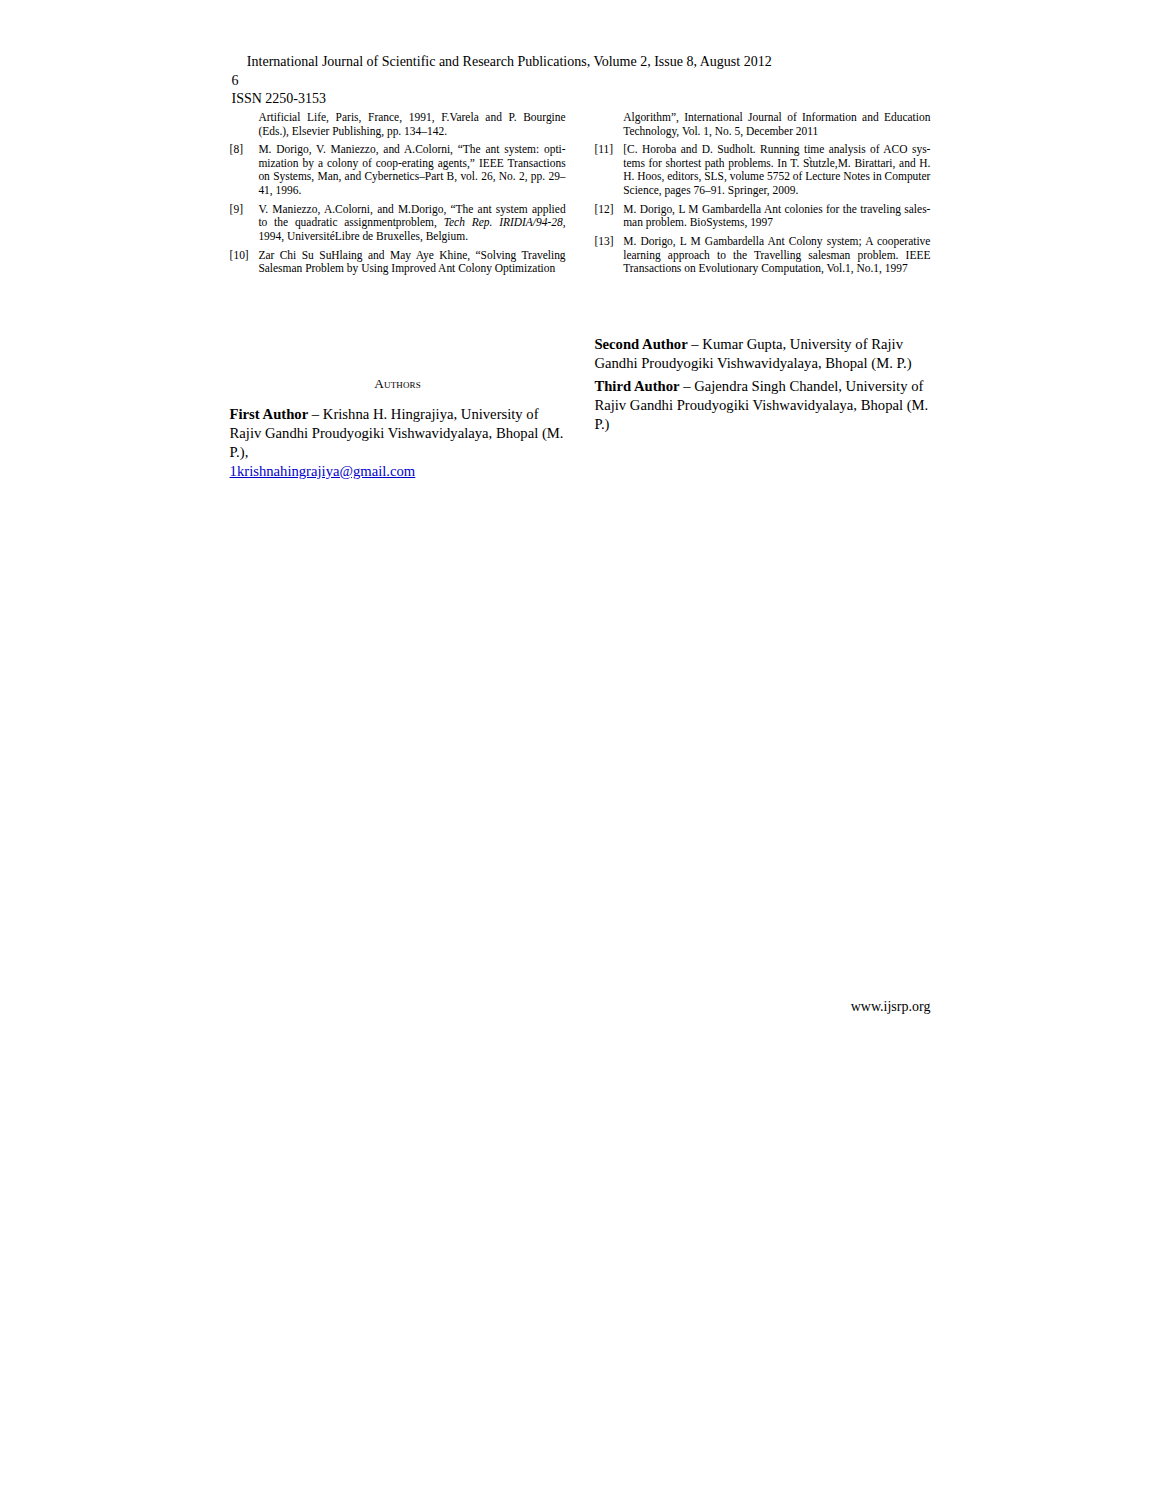International Journal of Scientific and Research Publications, Volume 2, Issue 8, August 2012
6
ISSN 2250-3153
Artificial Life, Paris, France, 1991, F.Varela and P. Bourgine (Eds.), Elsevier Publishing, pp. 134–142.
[8]
M. Dorigo, V. Maniezzo, and A.Colorni, “The ant system: optimization by a colony of coop-erating agents,” IEEE Transactions on Systems, Man, and Cybernetics–Part B, vol. 26, No. 2, pp. 29–41, 1996.
[9]
V. Maniezzo, A.Colorni, and M.Dorigo, “The ant system applied to the quadratic assignmentproblem, Tech Rep. IRIDIA/94-28, 1994, UniversitéLibre de Bruxelles, Belgium.
[10]
Zar Chi Su SuHlaing and May Aye Khine, “Solving Traveling Salesman Problem by Using Improved Ant Colony Optimization
Authors
First Author – Krishna H. Hingrajiya, University of Rajiv Gandhi Proudyogiki Vishwavidyalaya, Bhopal (M. P.),
1krishnahingrajiya@gmail.com
Algorithm”, International Journal of Information and Education Technology, Vol. 1, No. 5, December 2011
[11]
[C. Horoba and D. Sudholt. Running time analysis of ACO systems for shortest path problems. In T. St̀utzle,M. Birattari, and H. H. Hoos, editors, SLS, volume 5752 of Lecture Notes in Computer Science, pages 76–91. Springer, 2009.
[12]
M. Dorigo, L M Gambardella Ant colonies for the traveling salesman problem. BioSystems, 1997
[13]
M. Dorigo, L M Gambardella Ant Colony system; A cooperative learning approach to the Travelling salesman problem. IEEE Transactions on Evolutionary Computation, Vol.1, No.1, 1997
Second Author – Kumar Gupta, University of Rajiv Gandhi Proudyogiki Vishwavidyalaya, Bhopal (M. P.)
Third Author – Gajendra Singh Chandel, University of Rajiv Gandhi Proudyogiki Vishwavidyalaya, Bhopal (M. P.)
www.ijsrp.org